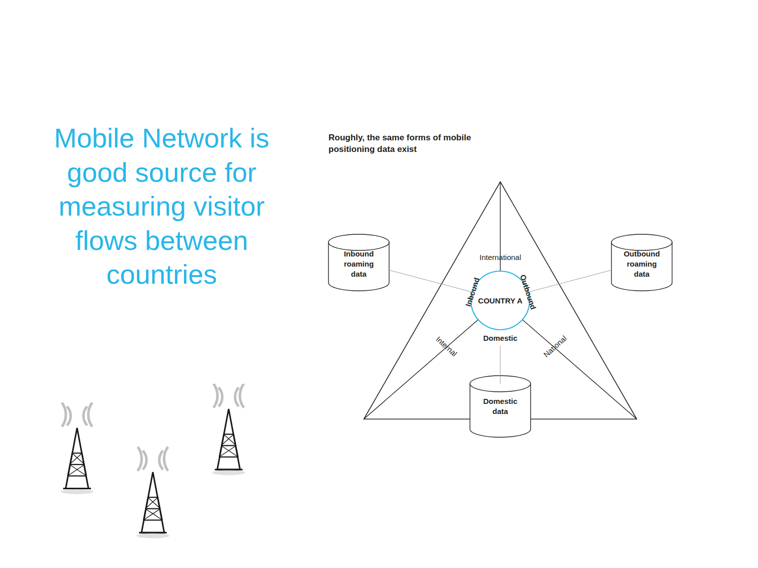Mobile Network is good source for measuring visitor flows between countries
Roughly, the same forms of mobile positioning data exist
COUNTRY A International Inbound Outbound Domestic Internal National Inbound roaming data Outbound roaming data Domestic data